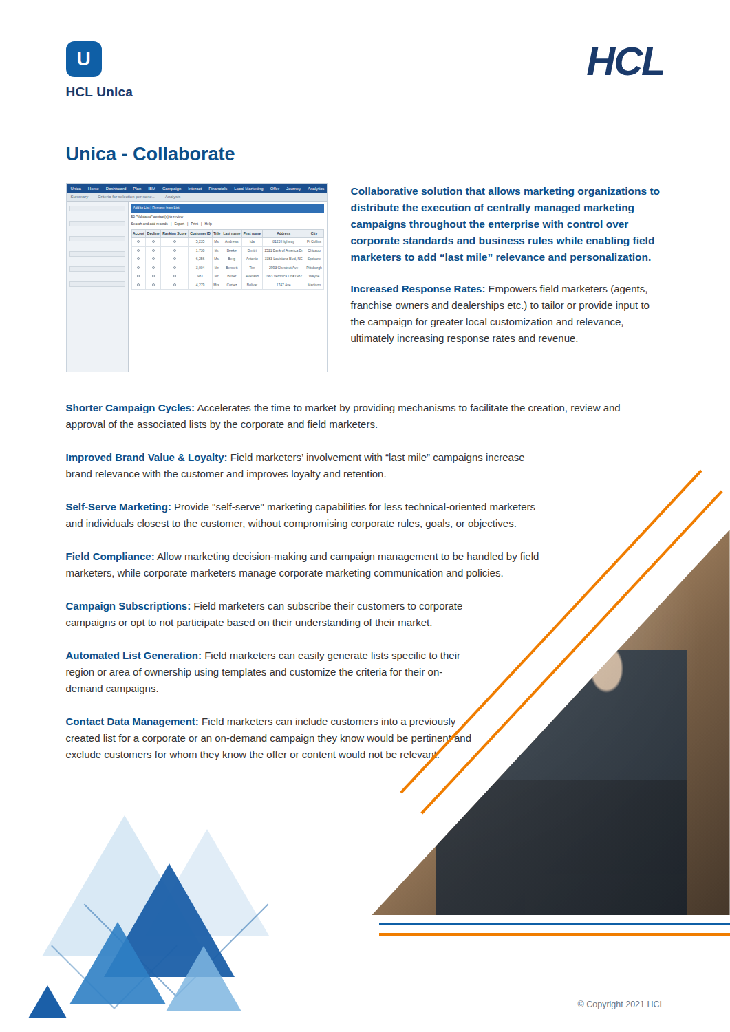U
HCL Unica
HCL
Unica - Collaborate
Unica Home Dashboard Plan IBM Campaign Interact Financials Local Marketing Offer Journey Analytics
Summary Criteria for selection per none... Analysis
Add to List | Remove from List
50 "Validated" contact(s) to review
Search and add records | Export | Print | Help
| Accept | Decline | Ranking Score | Customer ID | Title | Last name | First name | Address | City |
| --- | --- | --- | --- | --- | --- | --- | --- | --- |
| | | | 5,235 | Ms. | Andrews | Ida | 8123 Highway | Ft Collins |
| | | | 1,730 | Mr. | Beeke | Dmitri | 1521 Bank of America Dr | Chicago |
| | | | 6,256 | Ms. | Berg | Antonio | 3383 Louisiana Blvd, NE | Spokane |
| | | | 3,004 | Mr. | Bennett | Tim | 2993 Chestnut Ave | Pittsburgh |
| | | | 981 | Mr. | Butler | Avenash | 1983 Veronica Dr #1982 | Wayne |
| | | | 4,279 | Mrs. | Cortez | Bolivar | 1747 Ave | Madison |
Collaborative solution that allows marketing organizations to distribute the execution of centrally managed marketing campaigns throughout the enterprise with control over corporate standards and business rules while enabling field marketers to add “last mile” relevance and personalization.
Increased Response Rates: Empowers field marketers (agents, franchise owners and dealerships etc.) to tailor or provide input to the campaign for greater local customization and relevance, ultimately increasing response rates and revenue.
Shorter Campaign Cycles: Accelerates the time to market by providing mechanisms to facilitate the creation, review and approval of the associated lists by the corporate and field marketers.
Improved Brand Value & Loyalty: Field marketers’ involvement with “last mile” campaigns increase brand relevance with the customer and improves loyalty and retention.
Self-Serve Marketing: Provide "self-serve" marketing capabilities for less technical-oriented marketers and individuals closest to the customer, without compromising corporate rules, goals, or objectives.
Field Compliance: Allow marketing decision-making and campaign management to be handled by field marketers, while corporate marketers manage corporate marketing communication and policies.
Campaign Subscriptions: Field marketers can subscribe their customers to corporate campaigns or opt to not participate based on their understanding of their market.
Automated List Generation: Field marketers can easily generate lists specific to their region or area of ownership using templates and customize the criteria for their on-demand campaigns.
Contact Data Management: Field marketers can include customers into a previously created list for a corporate or an on-demand campaign they know would be pertinent and exclude customers for whom they know the offer or content would not be relevant.
© Copyright 2021 HCL